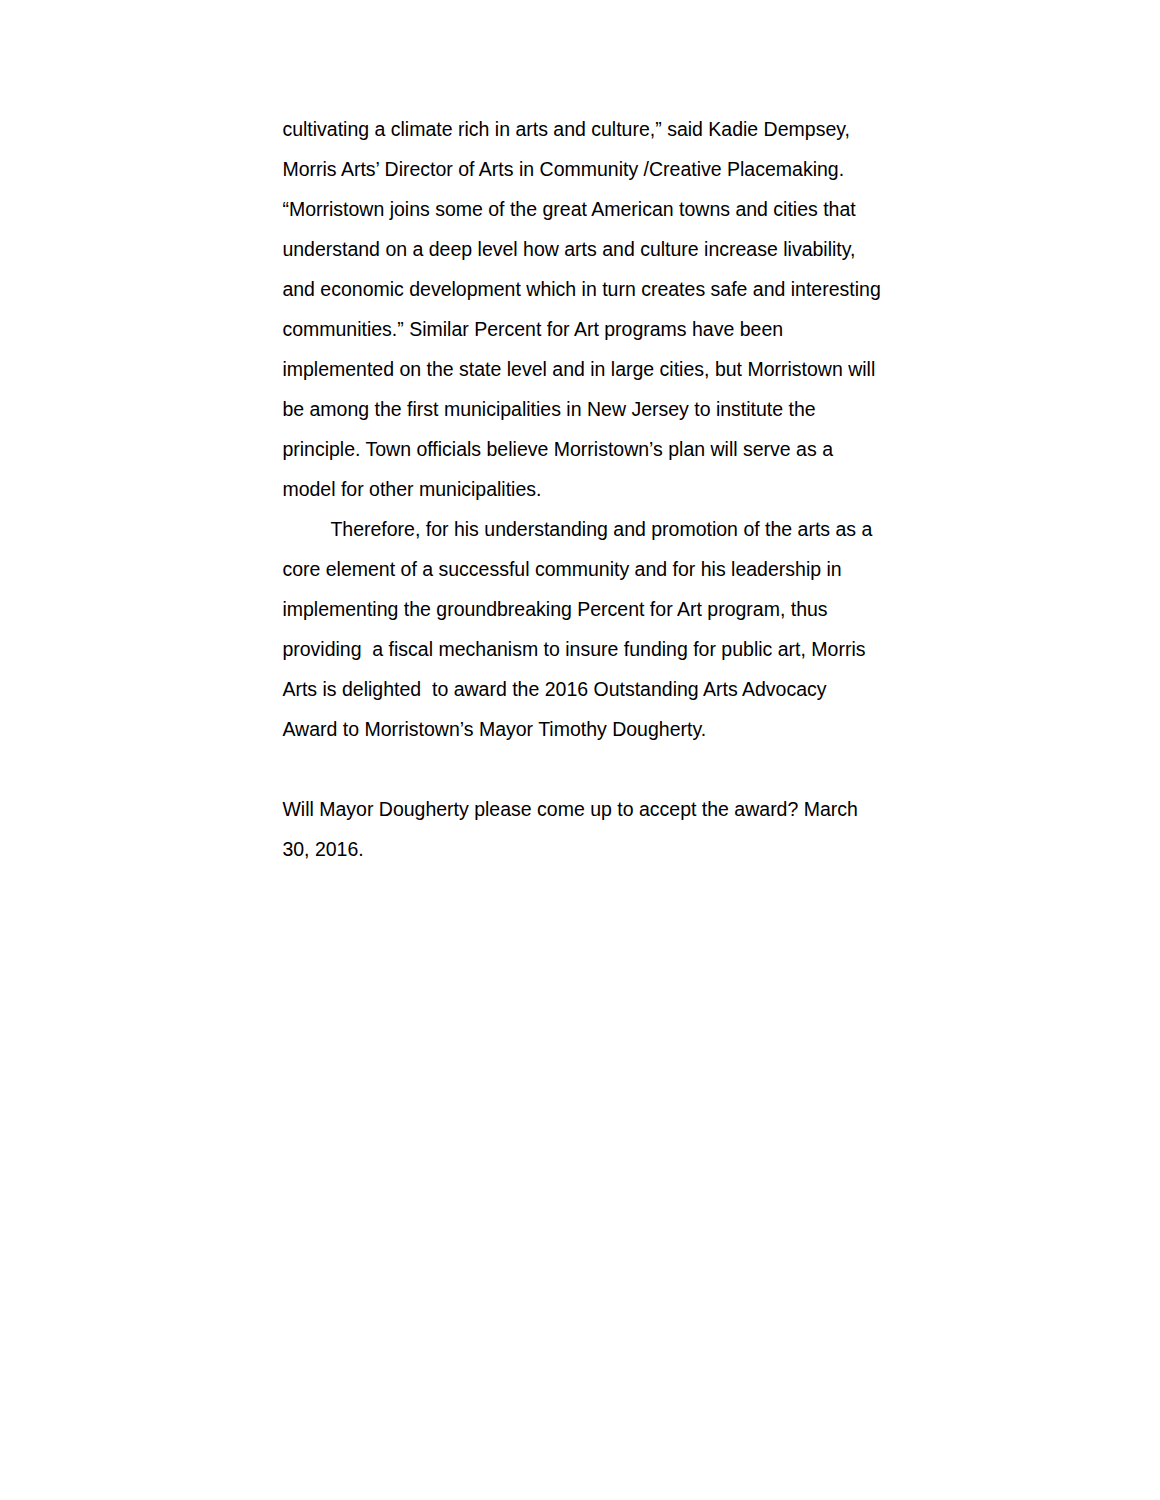cultivating a climate rich in arts and culture,” said Kadie Dempsey, Morris Arts’ Director of Arts in Community /Creative Placemaking. “Morristown joins some of the great American towns and cities that understand on a deep level how arts and culture increase livability, and economic development which in turn creates safe and interesting communities.” Similar Percent for Art programs have been implemented on the state level and in large cities, but Morristown will be among the first municipalities in New Jersey to institute the principle. Town officials believe Morristown’s plan will serve as a model for other municipalities.
Therefore, for his understanding and promotion of the arts as a core element of a successful community and for his leadership in implementing the groundbreaking Percent for Art program, thus providing a fiscal mechanism to insure funding for public art, Morris Arts is delighted to award the 2016 Outstanding Arts Advocacy Award to Morristown’s Mayor Timothy Dougherty.
Will Mayor Dougherty please come up to accept the award? March 30, 2016.